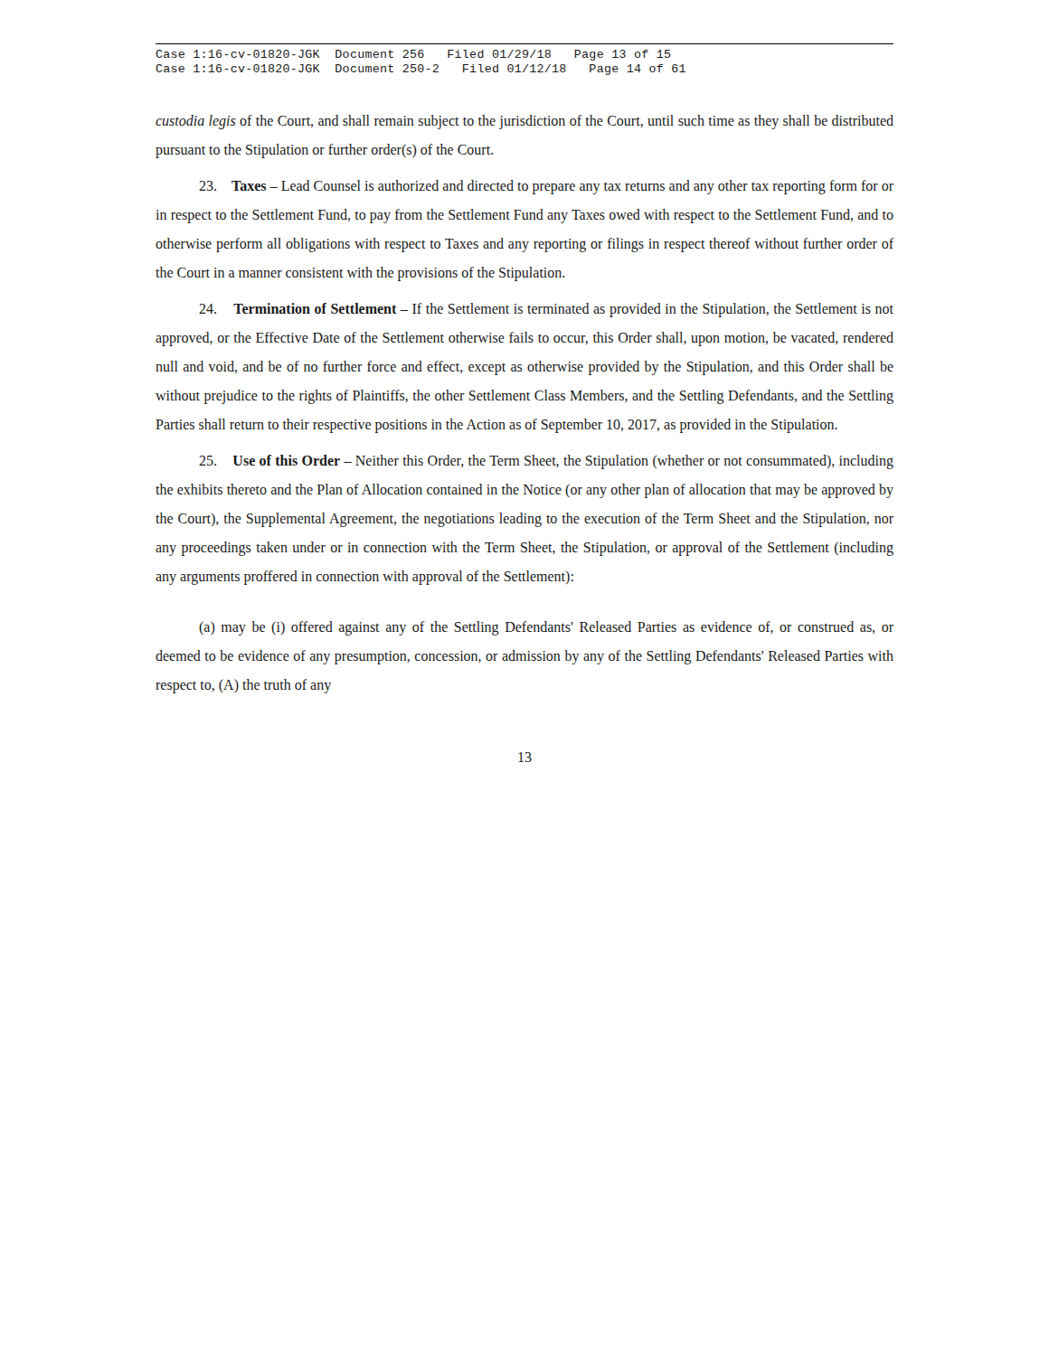Case 1:16-cv-01820-JGK Document 256 Filed 01/29/18 Page 13 of 15 Case 1:16-cv-01820-JGK Document 250-2 Filed 01/12/18 Page 14 of 61
custodia legis of the Court, and shall remain subject to the jurisdiction of the Court, until such time as they shall be distributed pursuant to the Stipulation or further order(s) of the Court.
23. Taxes – Lead Counsel is authorized and directed to prepare any tax returns and any other tax reporting form for or in respect to the Settlement Fund, to pay from the Settlement Fund any Taxes owed with respect to the Settlement Fund, and to otherwise perform all obligations with respect to Taxes and any reporting or filings in respect thereof without further order of the Court in a manner consistent with the provisions of the Stipulation.
24. Termination of Settlement – If the Settlement is terminated as provided in the Stipulation, the Settlement is not approved, or the Effective Date of the Settlement otherwise fails to occur, this Order shall, upon motion, be vacated, rendered null and void, and be of no further force and effect, except as otherwise provided by the Stipulation, and this Order shall be without prejudice to the rights of Plaintiffs, the other Settlement Class Members, and the Settling Defendants, and the Settling Parties shall return to their respective positions in the Action as of September 10, 2017, as provided in the Stipulation.
25. Use of this Order – Neither this Order, the Term Sheet, the Stipulation (whether or not consummated), including the exhibits thereto and the Plan of Allocation contained in the Notice (or any other plan of allocation that may be approved by the Court), the Supplemental Agreement, the negotiations leading to the execution of the Term Sheet and the Stipulation, nor any proceedings taken under or in connection with the Term Sheet, the Stipulation, or approval of the Settlement (including any arguments proffered in connection with approval of the Settlement):
(a) may be (i) offered against any of the Settling Defendants' Released Parties as evidence of, or construed as, or deemed to be evidence of any presumption, concession, or admission by any of the Settling Defendants' Released Parties with respect to, (A) the truth of any
13